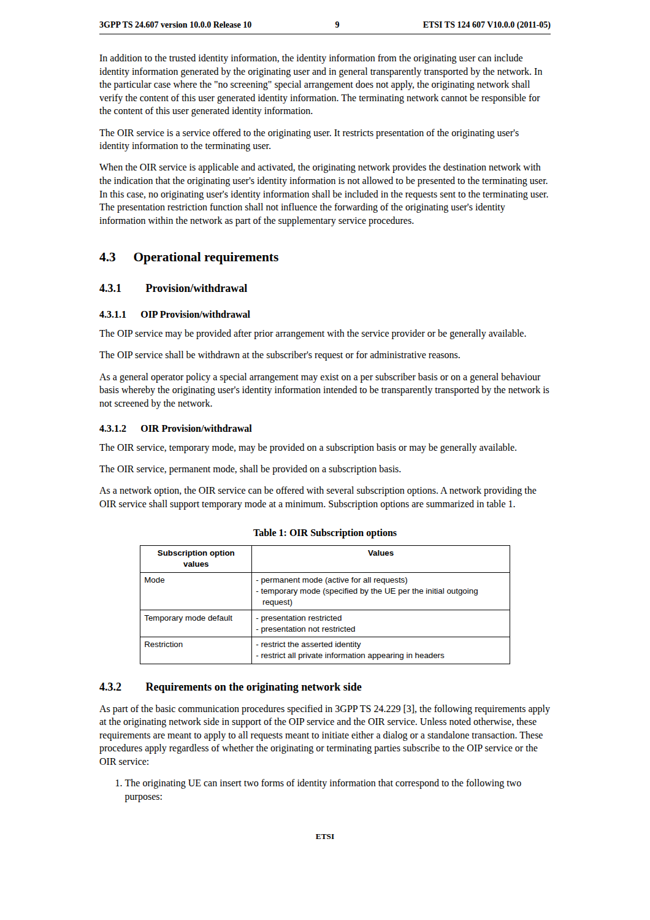3GPP TS 24.607 version 10.0.0 Release 10 9 ETSI TS 124 607 V10.0.0 (2011-05)
In addition to the trusted identity information, the identity information from the originating user can include identity information generated by the originating user and in general transparently transported by the network. In the particular case where the "no screening" special arrangement does not apply, the originating network shall verify the content of this user generated identity information. The terminating network cannot be responsible for the content of this user generated identity information.
The OIR service is a service offered to the originating user. It restricts presentation of the originating user's identity information to the terminating user.
When the OIR service is applicable and activated, the originating network provides the destination network with the indication that the originating user's identity information is not allowed to be presented to the terminating user. In this case, no originating user's identity information shall be included in the requests sent to the terminating user. The presentation restriction function shall not influence the forwarding of the originating user's identity information within the network as part of the supplementary service procedures.
4.3 Operational requirements
4.3.1 Provision/withdrawal
4.3.1.1 OIP Provision/withdrawal
The OIP service may be provided after prior arrangement with the service provider or be generally available.
The OIP service shall be withdrawn at the subscriber's request or for administrative reasons.
As a general operator policy a special arrangement may exist on a per subscriber basis or on a general behaviour basis whereby the originating user's identity information intended to be transparently transported by the network is not screened by the network.
4.3.1.2 OIR Provision/withdrawal
The OIR service, temporary mode, may be provided on a subscription basis or may be generally available.
The OIR service, permanent mode, shall be provided on a subscription basis.
As a network option, the OIR service can be offered with several subscription options. A network providing the OIR service shall support temporary mode at a minimum. Subscription options are summarized in table 1.
Table 1: OIR Subscription options
| Subscription option values | Values |
| --- | --- |
| Mode | - permanent mode (active for all requests) - temporary mode (specified by the UE per the initial outgoing request) |
| Temporary mode default | - presentation restricted - presentation not restricted |
| Restriction | - restrict the asserted identity - restrict all private information appearing in headers |
4.3.2 Requirements on the originating network side
As part of the basic communication procedures specified in 3GPP TS 24.229 [3], the following requirements apply at the originating network side in support of the OIP service and the OIR service. Unless noted otherwise, these requirements are meant to apply to all requests meant to initiate either a dialog or a standalone transaction. These procedures apply regardless of whether the originating or terminating parties subscribe to the OIP service or the OIR service:
The originating UE can insert two forms of identity information that correspond to the following two purposes:
ETSI